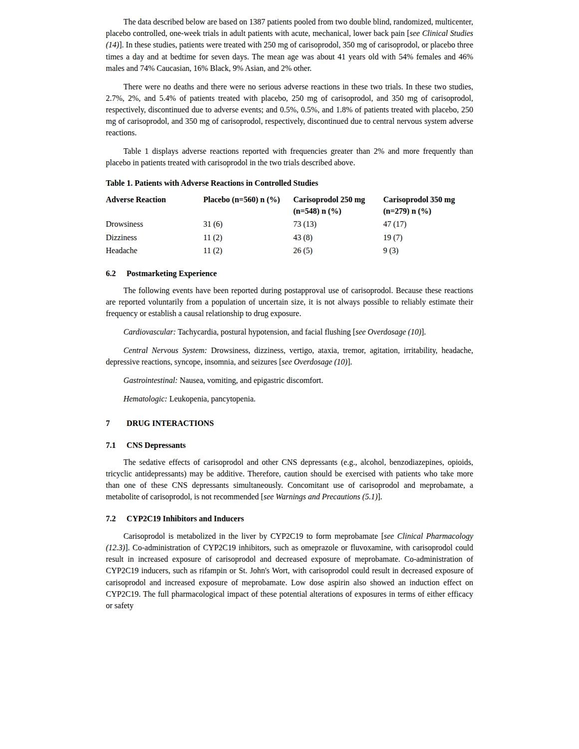The data described below are based on 1387 patients pooled from two double blind, randomized, multicenter, placebo controlled, one-week trials in adult patients with acute, mechanical, lower back pain [see Clinical Studies (14)]. In these studies, patients were treated with 250 mg of carisoprodol, 350 mg of carisoprodol, or placebo three times a day and at bedtime for seven days. The mean age was about 41 years old with 54% females and 46% males and 74% Caucasian, 16% Black, 9% Asian, and 2% other.
There were no deaths and there were no serious adverse reactions in these two trials. In these two studies, 2.7%, 2%, and 5.4% of patients treated with placebo, 250 mg of carisoprodol, and 350 mg of carisoprodol, respectively, discontinued due to adverse events; and 0.5%, 0.5%, and 1.8% of patients treated with placebo, 250 mg of carisoprodol, and 350 mg of carisoprodol, respectively, discontinued due to central nervous system adverse reactions.
Table 1 displays adverse reactions reported with frequencies greater than 2% and more frequently than placebo in patients treated with carisoprodol in the two trials described above.
Table 1. Patients with Adverse Reactions in Controlled Studies
| Adverse Reaction | Placebo (n=560) n (%) | Carisoprodol 250 mg (n=548) n (%) | Carisoprodol 350 mg (n=279) n (%) |
| --- | --- | --- | --- |
| Drowsiness | 31 (6) | 73 (13) | 47 (17) |
| Dizziness | 11 (2) | 43 (8) | 19 (7) |
| Headache | 11 (2) | 26 (5) | 9 (3) |
6.2 Postmarketing Experience
The following events have been reported during postapproval use of carisoprodol. Because these reactions are reported voluntarily from a population of uncertain size, it is not always possible to reliably estimate their frequency or establish a causal relationship to drug exposure.
Cardiovascular: Tachycardia, postural hypotension, and facial flushing [see Overdosage (10)].
Central Nervous System: Drowsiness, dizziness, vertigo, ataxia, tremor, agitation, irritability, headache, depressive reactions, syncope, insomnia, and seizures [see Overdosage (10)].
Gastrointestinal: Nausea, vomiting, and epigastric discomfort.
Hematologic: Leukopenia, pancytopenia.
7 DRUG INTERACTIONS
7.1 CNS Depressants
The sedative effects of carisoprodol and other CNS depressants (e.g., alcohol, benzodiazepines, opioids, tricyclic antidepressants) may be additive. Therefore, caution should be exercised with patients who take more than one of these CNS depressants simultaneously. Concomitant use of carisoprodol and meprobamate, a metabolite of carisoprodol, is not recommended [see Warnings and Precautions (5.1)].
7.2 CYP2C19 Inhibitors and Inducers
Carisoprodol is metabolized in the liver by CYP2C19 to form meprobamate [see Clinical Pharmacology (12.3)]. Co-administration of CYP2C19 inhibitors, such as omeprazole or fluvoxamine, with carisoprodol could result in increased exposure of carisoprodol and decreased exposure of meprobamate. Co-administration of CYP2C19 inducers, such as rifampin or St. John's Wort, with carisoprodol could result in decreased exposure of carisoprodol and increased exposure of meprobamate. Low dose aspirin also showed an induction effect on CYP2C19. The full pharmacological impact of these potential alterations of exposures in terms of either efficacy or safety